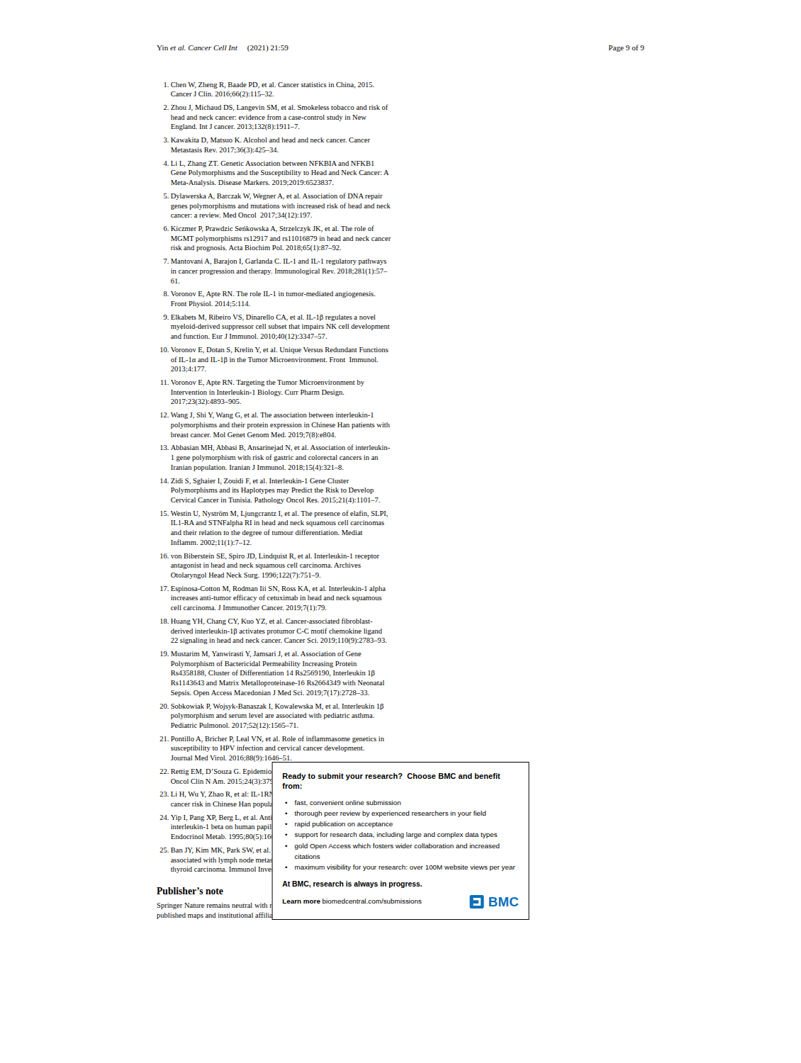Yin et al. Cancer Cell Int (2021) 21:59
Page 9 of 9
Chen W, Zheng R, Baade PD, et al. Cancer statistics in China, 2015. Cancer J Clin. 2016;66(2):115–32.
Zhou J, Michaud DS, Langevin SM, et al. Smokeless tobacco and risk of head and neck cancer: evidence from a case-control study in New England. Int J cancer. 2013;132(8):1911–7.
Kawakita D, Matsuo K. Alcohol and head and neck cancer. Cancer Metastasis Rev. 2017;36(3):425–34.
Li L, Zhang ZT. Genetic Association between NFKBIA and NFKB1 Gene Polymorphisms and the Susceptibility to Head and Neck Cancer: A Meta-Analysis. Disease Markers. 2019;2019:6523837.
Dylawerska A, Barczak W, Wegner A, et al. Association of DNA repair genes polymorphisms and mutations with increased risk of head and neck cancer: a review. Med Oncol 2017;34(12):197.
Kiczmer P, Prawdzic Seńkowska A, Strzelczyk JK, et al. The role of MGMT polymorphisms rs12917 and rs11016879 in head and neck cancer risk and prognosis. Acta Biochim Pol. 2018;65(1):87–92.
Mantovani A, Barajon I, Garlanda C. IL-1 and IL-1 regulatory pathways in cancer progression and therapy. Immunological Rev. 2018;281(1):57–61.
Voronov E, Apte RN. The role IL-1 in tumor-mediated angiogenesis. Front Physiol. 2014;5:114.
Elkabets M, Ribeiro VS, Dinarello CA, et al. IL-1β regulates a novel myeloid-derived suppressor cell subset that impairs NK cell development and function. Eur J Immunol. 2010;40(12):3347–57.
Voronov E, Dotan S, Krelin Y, et al. Unique Versus Redundant Functions of IL-1α and IL-1β in the Tumor Microenvironment. Front Immunol. 2013;4:177.
Voronov E, Apte RN. Targeting the Tumor Microenvironment by Intervention in Interleukin-1 Biology. Curr Pharm Design. 2017;23(32):4893–905.
Wang J, Shi Y, Wang G, et al. The association between interleukin-1 polymorphisms and their protein expression in Chinese Han patients with breast cancer. Mol Genet Genom Med. 2019;7(8):e804.
Abbasian MH, Abbasi B, Ansarinejad N, et al. Association of interleukin-1 gene polymorphism with risk of gastric and colorectal cancers in an Iranian population. Iranian J Immunol. 2018;15(4):321–8.
Zidi S, Sghaier I, Zouidi F, et al. Interleukin-1 Gene Cluster Polymorphisms and its Haplotypes may Predict the Risk to Develop Cervical Cancer in Tunisia. Pathology Oncol Res. 2015;21(4):1101–7.
Westin U, Nyström M, Ljungcrantz I, et al. The presence of elafin, SLPI, IL1-RA and STNFalpha RI in head and neck squamous cell carcinomas and their relation to the degree of tumour differentiation. Mediat Inflamm. 2002;11(1):7–12.
von Biberstein SE, Spiro JD, Lindquist R, et al. Interleukin-1 receptor antagonist in head and neck squamous cell carcinoma. Archives Otolaryngol Head Neck Surg. 1996;122(7):751–9.
Espinosa-Cotton M, Rodman Iii SN, Ross KA, et al. Interleukin-1 alpha increases anti-tumor efficacy of cetuximab in head and neck squamous cell carcinoma. J Immunother Cancer. 2019;7(1):79.
Huang YH, Chang CY, Kuo YZ, et al. Cancer-associated fibroblast-derived interleukin-1β activates protumor C-C motif chemokine ligand 22 signaling in head and neck cancer. Cancer Sci. 2019;110(9):2783–93.
Mustarim M, Yanwirasti Y, Jamsari J, et al. Association of Gene Polymorphism of Bactericidal Permeability Increasing Protein Rs4358188, Cluster of Differentiation 14 Rs2569190, Interleukin 1β Rs1143643 and Matrix Metalloproteinase-16 Rs2664349 with Neonatal Sepsis. Open Access Macedonian J Med Sci. 2019;7(17):2728–33.
Sobkowiak P, Wojsyk-Banaszak I, Kowalewska M, et al. Interleukin 1β polymorphism and serum level are associated with pediatric asthma. Pediatric Pulmonol. 2017;52(12):1565–71.
Pontillo A, Bricher P, Leal VN, et al. Role of inflammasome genetics in susceptibility to HPV infection and cervical cancer development. Journal Med Virol. 2016;88(9):1646–51.
Rettig EM, D’Souza G. Epidemiology of head and neck cancer. Surg Oncol Clin N Am. 2015;24(3):379–96.
Li H, Wu Y, Zhao R, et al: IL-1RN gene polymorphisms reduces thyroid cancer risk in Chinese Han population. 2020.
Yip I, Pang XP, Berg L, et al. Antitumor actions of interferon-gamma and interleukin-1 beta on human papillary thyroid carcinoma cell lines. J Clin Endocrinol Metab. 1995;80(5):1664–9.
Ban JY, Kim MK, Park SW, et al. Interleukin-1 beta polymorphisms are associated with lymph node metastasis in Korean patients with papillary thyroid carcinoma. Immunol Investig. 2012;41(8):888–905.
Publisher’s note
Springer Nature remains neutral with regard to jurisdictional claims in published maps and institutional affiliations.
Ready to submit your research? Choose BMC and benefit from:
fast, convenient online submission
thorough peer review by experienced researchers in your field
rapid publication on acceptance
support for research data, including large and complex data types
gold Open Access which fosters wider collaboration and increased citations
maximum visibility for your research: over 100M website views per year
At BMC, research is always in progress.
Learn more biomedcentral.com/submissions
BMC